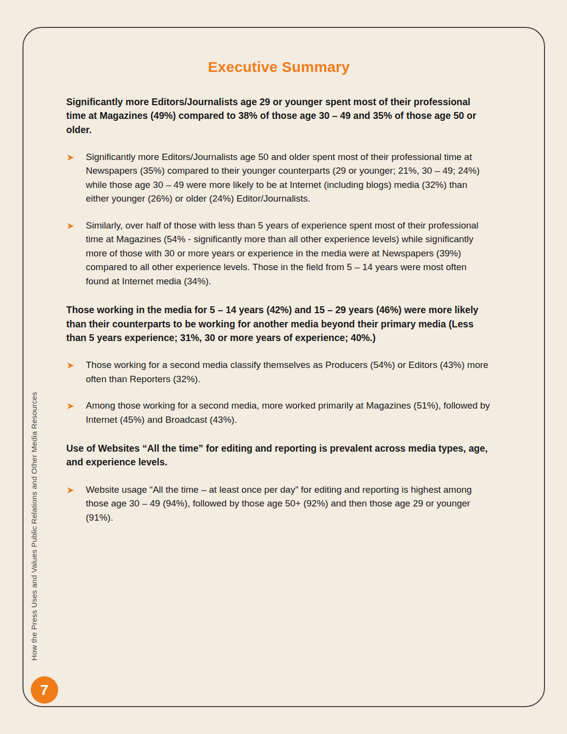How the Press Uses and Values Public Relations and Other Media Resources
7
Executive Summary
Significantly more Editors/Journalists age 29 or younger spent most of their professional time at Magazines (49%) compared to 38% of those age 30 – 49 and 35% of those age 50 or older.
Significantly more Editors/Journalists age 50 and older spent most of their professional time at Newspapers (35%) compared to their younger counterparts (29 or younger; 21%, 30 – 49; 24%) while those age 30 – 49 were more likely to be at Internet (including blogs) media (32%) than either younger (26%) or older (24%) Editor/Journalists.
Similarly, over half of those with less than 5 years of experience spent most of their professional time at Magazines (54% - significantly more than all other experience levels) while significantly more of those with 30 or more years or experience in the media were at Newspapers (39%) compared to all other experience levels. Those in the field from 5 – 14 years were most often found at Internet media (34%).
Those working in the media for 5 – 14 years (42%) and 15 – 29 years (46%) were more likely than their counterparts to be working for another media beyond their primary media (Less than 5 years experience; 31%, 30 or more years of experience; 40%.)
Those working for a second media classify themselves as Producers (54%) or Editors (43%) more often than Reporters (32%).
Among those working for a second media, more worked primarily at Magazines (51%), followed by Internet (45%) and Broadcast (43%).
Use of Websites “All the time” for editing and reporting is prevalent across media types, age, and experience levels.
Website usage “All the time – at least once per day” for editing and reporting is highest among those age 30 – 49 (94%), followed by those age 50+ (92%) and then those age 29 or younger (91%).